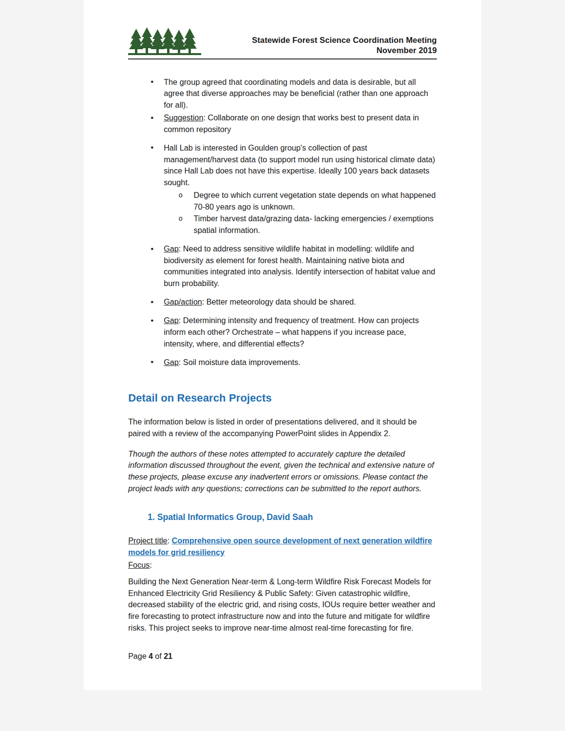Statewide Forest Science Coordination Meeting
November 2019
The group agreed that coordinating models and data is desirable, but all agree that diverse approaches may be beneficial (rather than one approach for all).
Suggestion: Collaborate on one design that works best to present data in common repository
Hall Lab is interested in Goulden group's collection of past management/harvest data (to support model run using historical climate data) since Hall Lab does not have this expertise. Ideally 100 years back datasets sought.
Degree to which current vegetation state depends on what happened 70-80 years ago is unknown.
Timber harvest data/grazing data- lacking emergencies / exemptions spatial information.
Gap: Need to address sensitive wildlife habitat in modelling: wildlife and biodiversity as element for forest health. Maintaining native biota and communities integrated into analysis. Identify intersection of habitat value and burn probability.
Gap/action: Better meteorology data should be shared.
Gap: Determining intensity and frequency of treatment. How can projects inform each other? Orchestrate – what happens if you increase pace, intensity, where, and differential effects?
Gap: Soil moisture data improvements.
Detail on Research Projects
The information below is listed in order of presentations delivered, and it should be paired with a review of the accompanying PowerPoint slides in Appendix 2.
Though the authors of these notes attempted to accurately capture the detailed information discussed throughout the event, given the technical and extensive nature of these projects, please excuse any inadvertent errors or omissions. Please contact the project leads with any questions; corrections can be submitted to the report authors.
Spatial Informatics Group, David Saah
Project title: Comprehensive open source development of next generation wildfire models for grid resiliency
Focus:
Building the Next Generation Near-term & Long-term Wildfire Risk Forecast Models for Enhanced Electricity Grid Resiliency & Public Safety: Given catastrophic wildfire, decreased stability of the electric grid, and rising costs, IOUs require better weather and fire forecasting to protect infrastructure now and into the future and mitigate for wildfire risks. This project seeks to improve near-time almost real-time forecasting for fire.
Page 4 of 21